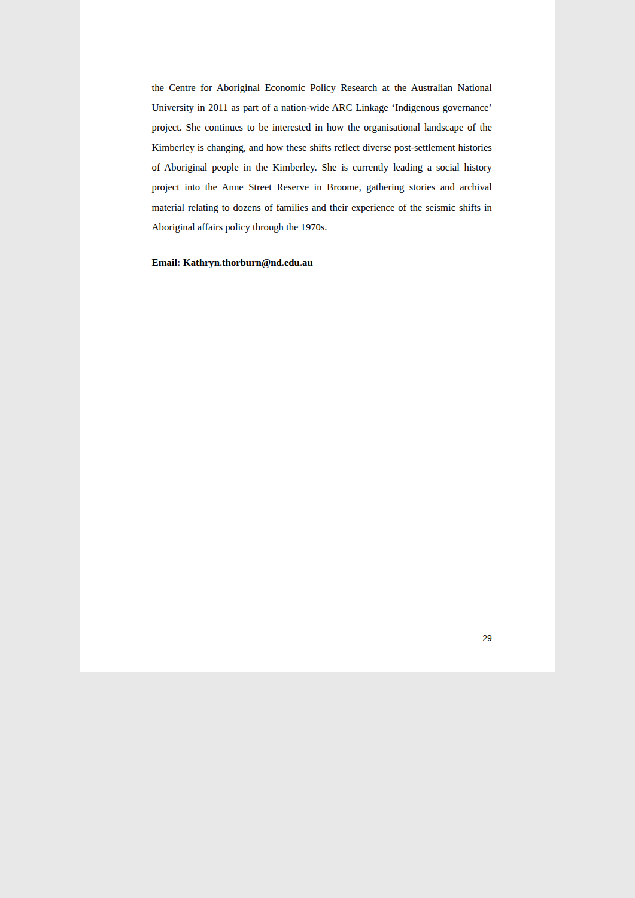the Centre for Aboriginal Economic Policy Research at the Australian National University in 2011 as part of a nation-wide ARC Linkage ‘Indigenous governance’ project. She continues to be interested in how the organisational landscape of the Kimberley is changing, and how these shifts reflect diverse post-settlement histories of Aboriginal people in the Kimberley. She is currently leading a social history project into the Anne Street Reserve in Broome, gathering stories and archival material relating to dozens of families and their experience of the seismic shifts in Aboriginal affairs policy through the 1970s.
Email: Kathryn.thorburn@nd.edu.au
29